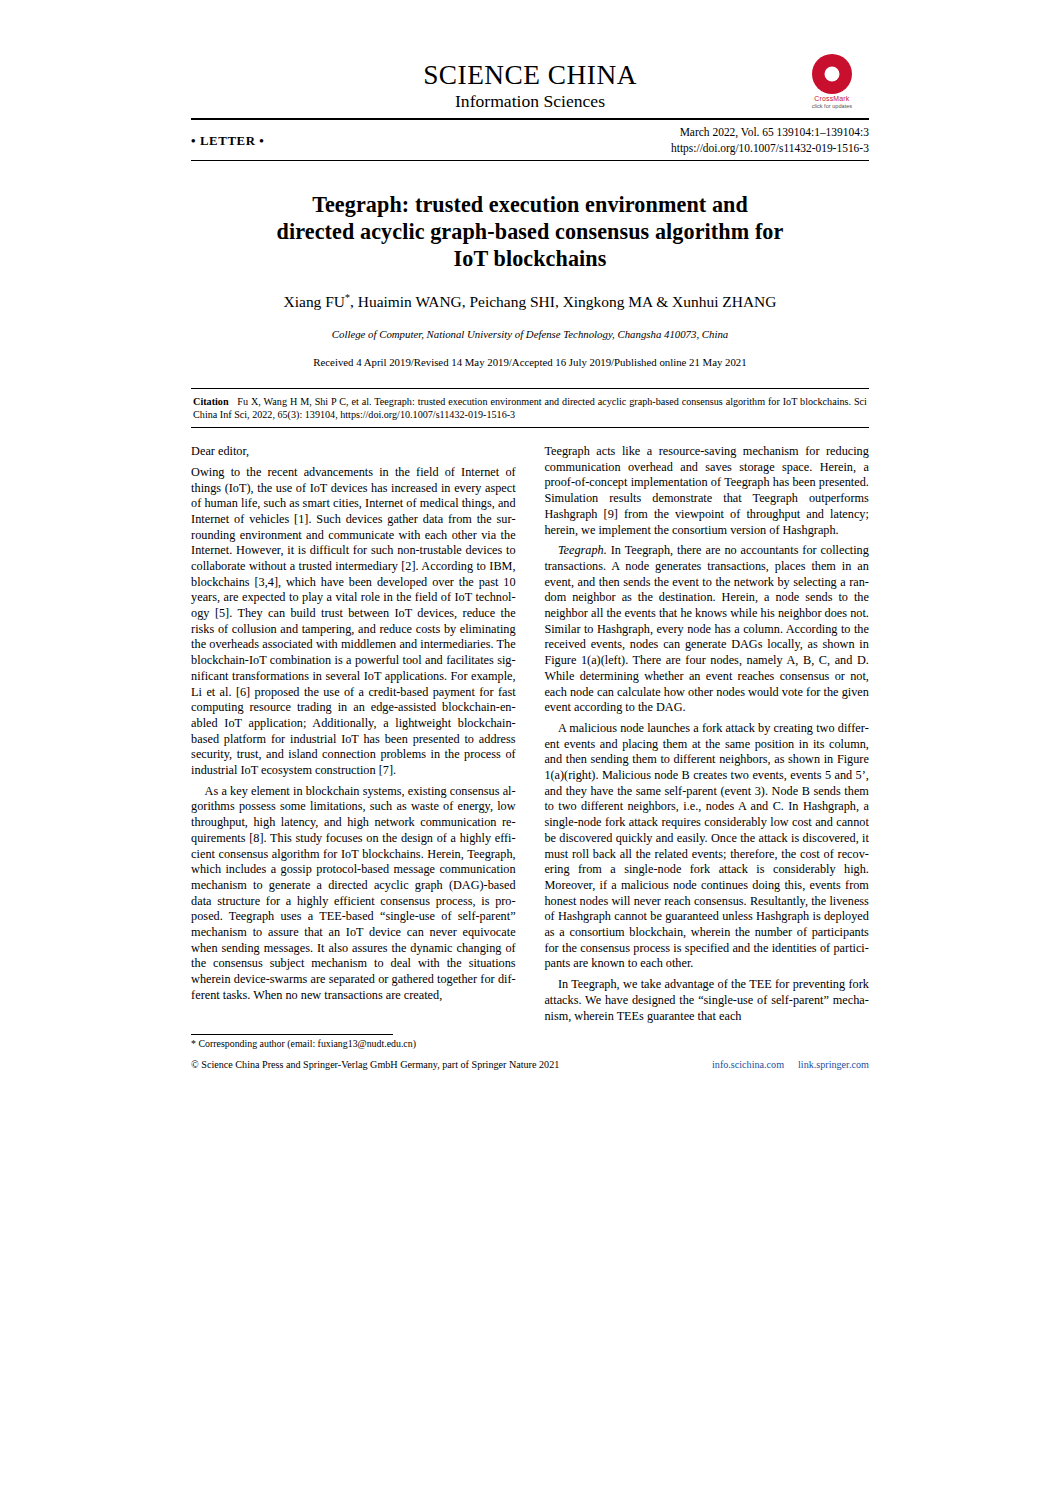CrossMark
click for updates
SCIENCE CHINA
Information Sciences
• LETTER •
March 2022, Vol. 65 139104:1–139104:3
https://doi.org/10.1007/s11432-019-1516-3
Teegraph: trusted execution environment and
directed acyclic graph-based consensus algorithm for
IoT blockchains
Xiang FU*, Huaimin WANG, Peichang SHI, Xingkong MA & Xunhui ZHANG
College of Computer, National University of Defense Technology, Changsha 410073, China
Received 4 April 2019/Revised 14 May 2019/Accepted 16 July 2019/Published online 21 May 2021
Citation Fu X, Wang H M, Shi P C, et al. Teegraph: trusted execution environment and directed acyclic graph-based consensus algorithm for IoT blockchains. Sci China Inf Sci, 2022, 65(3): 139104, https://doi.org/10.1007/s11432-019-1516-3
Dear editor,
Owing to the recent advancements in the field of Internet of things (IoT), the use of IoT devices has increased in every aspect of human life, such as smart cities, Internet of medical things, and Internet of vehicles [1]. Such devices gather data from the surrounding environment and communicate with each other via the Internet. However, it is difficult for such non-trustable devices to collaborate without a trusted intermediary [2]. According to IBM, blockchains [3,4], which have been developed over the past 10 years, are expected to play a vital role in the field of IoT technology [5]. They can build trust between IoT devices, reduce the risks of collusion and tampering, and reduce costs by eliminating the overheads associated with middlemen and intermediaries. The blockchain-IoT combination is a powerful tool and facilitates significant transformations in several IoT applications. For example, Li et al. [6] proposed the use of a credit-based payment for fast computing resource trading in an edge-assisted blockchain-enabled IoT application; Additionally, a lightweight blockchain-based platform for industrial IoT has been presented to address security, trust, and island connection problems in the process of industrial IoT ecosystem construction [7].
As a key element in blockchain systems, existing consensus algorithms possess some limitations, such as waste of energy, low throughput, high latency, and high network communication requirements [8]. This study focuses on the design of a highly efficient consensus algorithm for IoT blockchains. Herein, Teegraph, which includes a gossip protocol-based message communication mechanism to generate a directed acyclic graph (DAG)-based data structure for a highly efficient consensus process, is proposed. Teegraph uses a TEE-based “single-use of self-parent” mechanism to assure that an IoT device can never equivocate when sending messages. It also assures the dynamic changing of the consensus subject mechanism to deal with the situations wherein device-swarms are separated or gathered together for different tasks. When no new transactions are created,
Teegraph acts like a resource-saving mechanism for reducing communication overhead and saves storage space. Herein, a proof-of-concept implementation of Teegraph has been presented. Simulation results demonstrate that Teegraph outperforms Hashgraph [9] from the viewpoint of throughput and latency; herein, we implement the consortium version of Hashgraph.
Teegraph. In Teegraph, there are no accountants for collecting transactions. A node generates transactions, places them in an event, and then sends the event to the network by selecting a random neighbor as the destination. Herein, a node sends to the neighbor all the events that he knows while his neighbor does not. Similar to Hashgraph, every node has a column. According to the received events, nodes can generate DAGs locally, as shown in Figure 1(a)(left). There are four nodes, namely A, B, C, and D. While determining whether an event reaches consensus or not, each node can calculate how other nodes would vote for the given event according to the DAG.
A malicious node launches a fork attack by creating two different events and placing them at the same position in its column, and then sending them to different neighbors, as shown in Figure 1(a)(right). Malicious node B creates two events, events 5 and 5’, and they have the same self-parent (event 3). Node B sends them to two different neighbors, i.e., nodes A and C. In Hashgraph, a single-node fork attack requires considerably low cost and cannot be discovered quickly and easily. Once the attack is discovered, it must roll back all the related events; therefore, the cost of recovering from a single-node fork attack is considerably high. Moreover, if a malicious node continues doing this, events from honest nodes will never reach consensus. Resultantly, the liveness of Hashgraph cannot be guaranteed unless Hashgraph is deployed as a consortium blockchain, wherein the number of participants for the consensus process is specified and the identities of participants are known to each other.
In Teegraph, we take advantage of the TEE for preventing fork attacks. We have designed the “single-use of self-parent” mechanism, wherein TEEs guarantee that each
* Corresponding author (email: fuxiang13@nudt.edu.cn)
© Science China Press and Springer-Verlag GmbH Germany, part of Springer Nature 2021
info.scichina.com link.springer.com